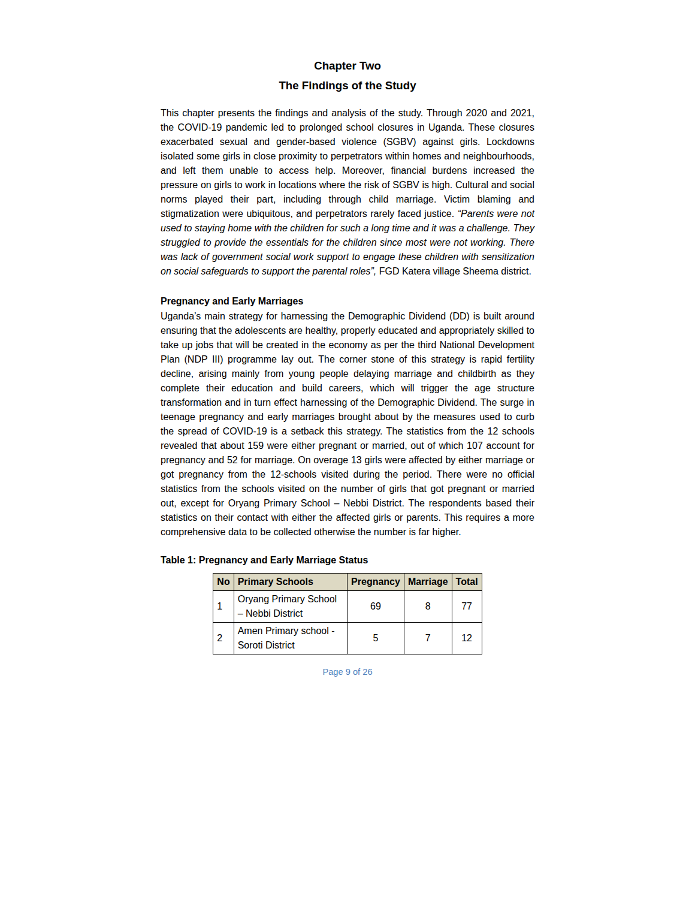Chapter Two
The Findings of the Study
This chapter presents the findings and analysis of the study. Through 2020 and 2021, the COVID-19 pandemic led to prolonged school closures in Uganda. These closures exacerbated sexual and gender-based violence (SGBV) against girls. Lockdowns isolated some girls in close proximity to perpetrators within homes and neighbourhoods, and left them unable to access help. Moreover, financial burdens increased the pressure on girls to work in locations where the risk of SGBV is high. Cultural and social norms played their part, including through child marriage. Victim blaming and stigmatization were ubiquitous, and perpetrators rarely faced justice. “Parents were not used to staying home with the children for such a long time and it was a challenge. They struggled to provide the essentials for the children since most were not working. There was lack of government social work support to engage these children with sensitization on social safeguards to support the parental roles”, FGD Katera village Sheema district.
Pregnancy and Early Marriages
Uganda’s main strategy for harnessing the Demographic Dividend (DD) is built around ensuring that the adolescents are healthy, properly educated and appropriately skilled to take up jobs that will be created in the economy as per the third National Development Plan (NDP III) programme lay out. The corner stone of this strategy is rapid fertility decline, arising mainly from young people delaying marriage and childbirth as they complete their education and build careers, which will trigger the age structure transformation and in turn effect harnessing of the Demographic Dividend. The surge in teenage pregnancy and early marriages brought about by the measures used to curb the spread of COVID-19 is a setback this strategy. The statistics from the 12 schools revealed that about 159 were either pregnant or married, out of which 107 account for pregnancy and 52 for marriage. On overage 13 girls were affected by either marriage or got pregnancy from the 12-schools visited during the period. There were no official statistics from the schools visited on the number of girls that got pregnant or married out, except for Oryang Primary School – Nebbi District. The respondents based their statistics on their contact with either the affected girls or parents. This requires a more comprehensive data to be collected otherwise the number is far higher.
Table 1: Pregnancy and Early Marriage Status
| No | Primary Schools | Pregnancy | Marriage | Total |
| --- | --- | --- | --- | --- |
| 1 | Oryang Primary School – Nebbi District | 69 | 8 | 77 |
| 2 | Amen Primary school - Soroti District | 5 | 7 | 12 |
Page 9 of 26